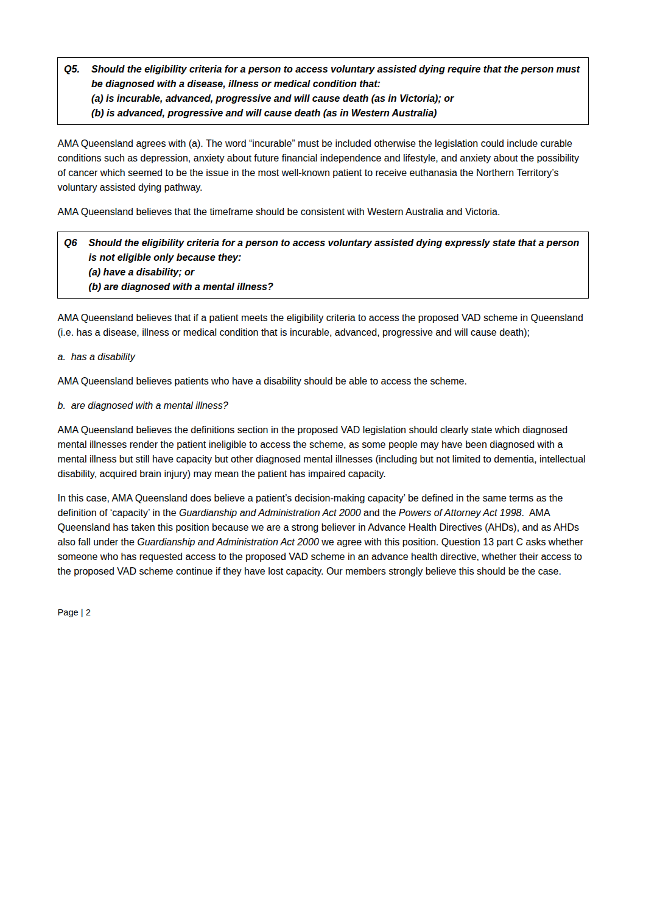Q5. Should the eligibility criteria for a person to access voluntary assisted dying require that the person must be diagnosed with a disease, illness or medical condition that:
(a) is incurable, advanced, progressive and will cause death (as in Victoria); or
(b) is advanced, progressive and will cause death (as in Western Australia)
AMA Queensland agrees with (a). The word “incurable” must be included otherwise the legislation could include curable conditions such as depression, anxiety about future financial independence and lifestyle, and anxiety about the possibility of cancer which seemed to be the issue in the most well-known patient to receive euthanasia the Northern Territory’s voluntary assisted dying pathway.
AMA Queensland believes that the timeframe should be consistent with Western Australia and Victoria.
Q6 Should the eligibility criteria for a person to access voluntary assisted dying expressly state that a person is not eligible only because they:
(a) have a disability; or
(b) are diagnosed with a mental illness?
AMA Queensland believes that if a patient meets the eligibility criteria to access the proposed VAD scheme in Queensland (i.e. has a disease, illness or medical condition that is incurable, advanced, progressive and will cause death);
a. has a disability
AMA Queensland believes patients who have a disability should be able to access the scheme.
b. are diagnosed with a mental illness?
AMA Queensland believes the definitions section in the proposed VAD legislation should clearly state which diagnosed mental illnesses render the patient ineligible to access the scheme, as some people may have been diagnosed with a mental illness but still have capacity but other diagnosed mental illnesses (including but not limited to dementia, intellectual disability, acquired brain injury) may mean the patient has impaired capacity.
In this case, AMA Queensland does believe a patient’s decision-making capacity’ be defined in the same terms as the definition of ‘capacity’ in the Guardianship and Administration Act 2000 and the Powers of Attorney Act 1998. AMA Queensland has taken this position because we are a strong believer in Advance Health Directives (AHDs), and as AHDs also fall under the Guardianship and Administration Act 2000 we agree with this position. Question 13 part C asks whether someone who has requested access to the proposed VAD scheme in an advance health directive, whether their access to the proposed VAD scheme continue if they have lost capacity. Our members strongly believe this should be the case.
Page | 2